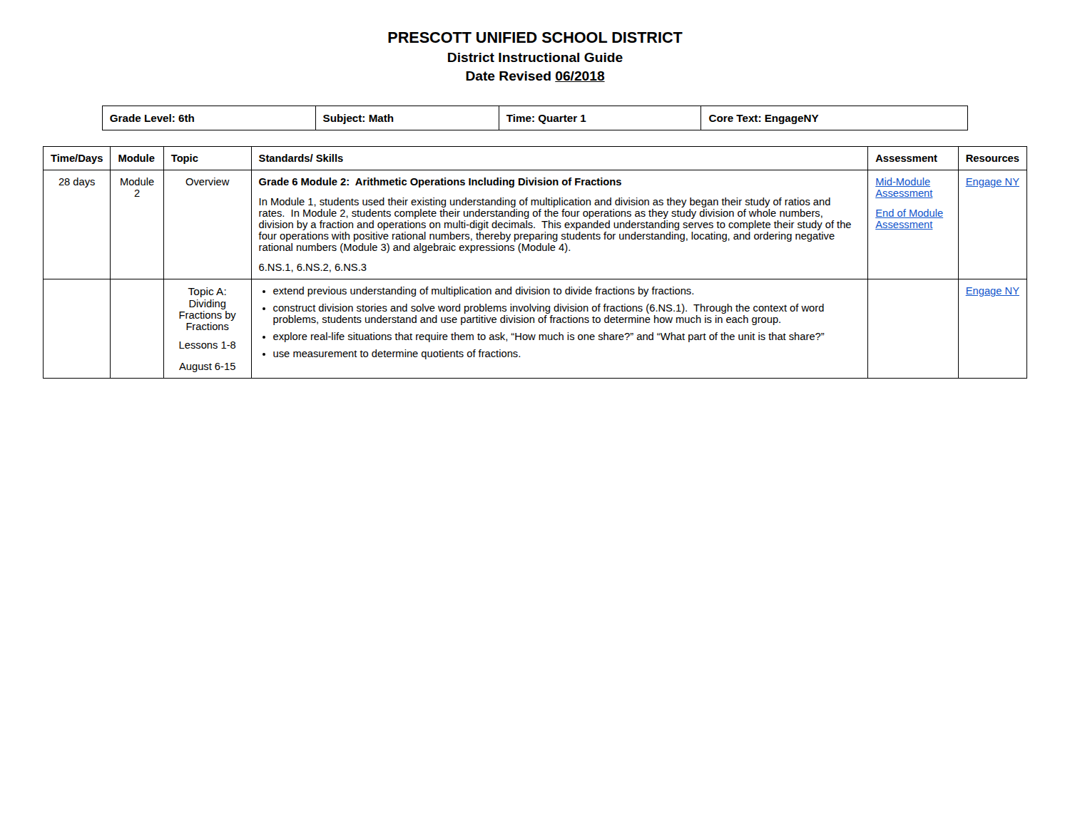PRESCOTT UNIFIED SCHOOL DISTRICT
District Instructional Guide
Date Revised 06/2018
| Grade Level: 6th | Subject: Math | Time: Quarter 1 | Core Text: EngageNY |
| Time/Days | Module | Topic | Standards/ Skills | Assessment | Resources |
| --- | --- | --- | --- | --- | --- |
| 28 days | Module 2 | Overview | Grade 6 Module 2: Arithmetic Operations Including Division of Fractions In Module 1, students used their existing understanding of multiplication and division as they began their study of ratios and rates. In Module 2, students complete their understanding of the four operations as they study division of whole numbers, division by a fraction and operations on multi-digit decimals. This expanded understanding serves to complete their study of the four operations with positive rational numbers, thereby preparing students for understanding, locating, and ordering negative rational numbers (Module 3) and algebraic expressions (Module 4). 6.NS.1, 6.NS.2, 6.NS.3 | Mid-Module Assessment End of Module Assessment | Engage NY |
| | | Topic A: Dividing Fractions by Fractions Lessons 1-8 August 6-15 | extend previous understanding of multiplication and division to divide fractions by fractions. construct division stories and solve word problems involving division of fractions (6.NS.1). Through the context of word problems, students understand and use partitive division of fractions to determine how much is in each group. explore real-life situations that require them to ask, “How much is one share?” and “What part of the unit is that share?” use measurement to determine quotients of fractions. | | Engage NY |